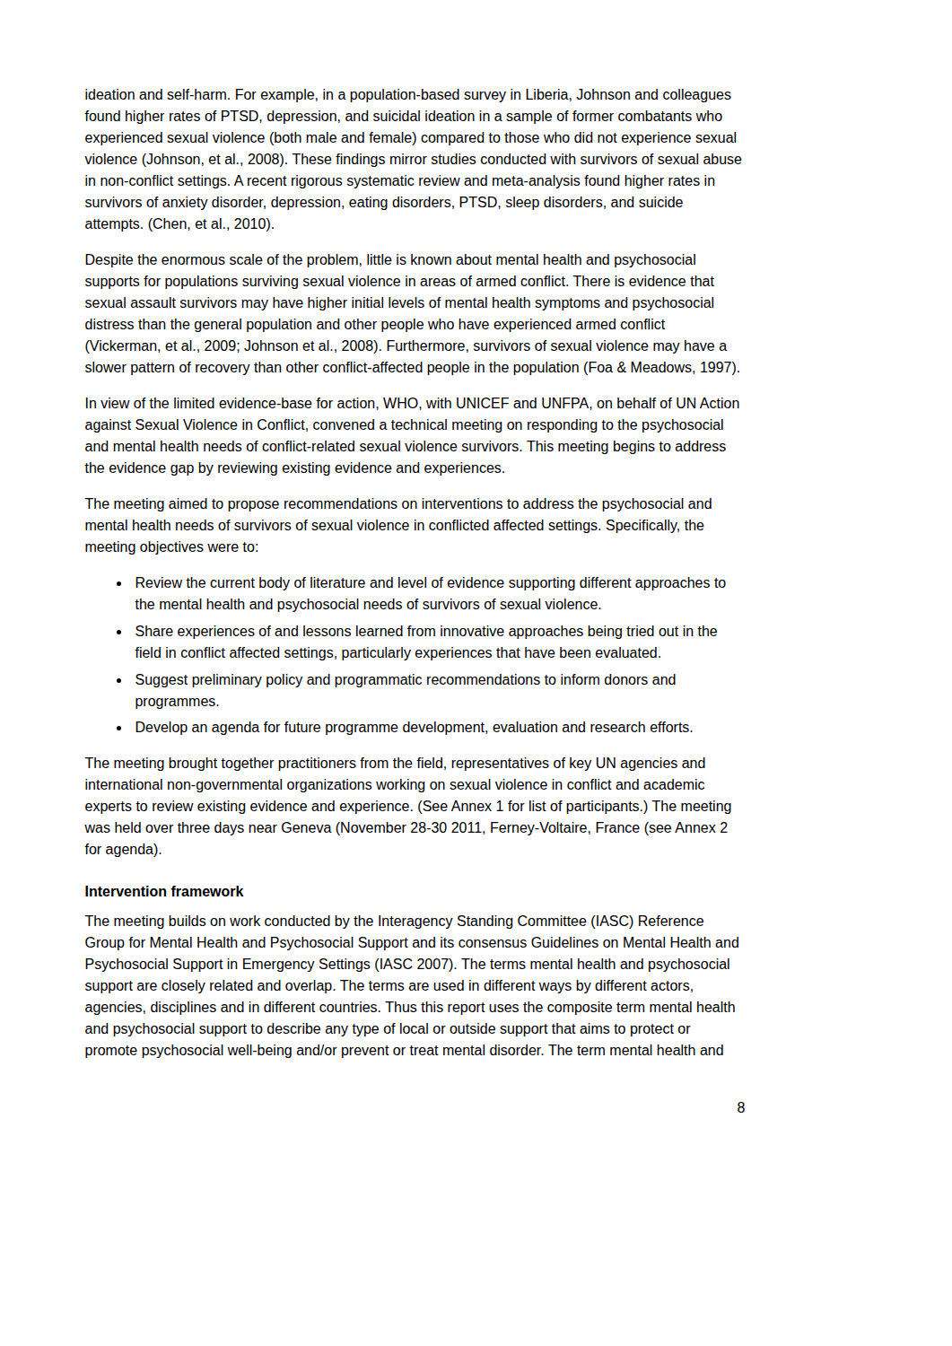ideation and self-harm. For example, in a population-based survey in Liberia, Johnson and colleagues found higher rates of PTSD, depression, and suicidal ideation in a sample of former combatants who experienced sexual violence (both male and female) compared to those who did not experience sexual violence (Johnson, et al., 2008). These findings mirror studies conducted with survivors of sexual abuse in non-conflict settings. A recent rigorous systematic review and meta-analysis found higher rates in survivors of anxiety disorder, depression, eating disorders, PTSD, sleep disorders, and suicide attempts. (Chen, et al., 2010).
Despite the enormous scale of the problem, little is known about mental health and psychosocial supports for populations surviving sexual violence in areas of armed conflict. There is evidence that sexual assault survivors may have higher initial levels of mental health symptoms and psychosocial distress than the general population and other people who have experienced armed conflict (Vickerman, et al., 2009; Johnson et al., 2008). Furthermore, survivors of sexual violence may have a slower pattern of recovery than other conflict-affected people in the population (Foa & Meadows, 1997).
In view of the limited evidence-base for action, WHO, with UNICEF and UNFPA, on behalf of UN Action against Sexual Violence in Conflict, convened a technical meeting on responding to the psychosocial and mental health needs of conflict-related sexual violence survivors. This meeting begins to address the evidence gap by reviewing existing evidence and experiences.
The meeting aimed to propose recommendations on interventions to address the psychosocial and mental health needs of survivors of sexual violence in conflicted affected settings. Specifically, the meeting objectives were to:
Review the current body of literature and level of evidence supporting different approaches to the mental health and psychosocial needs of survivors of sexual violence.
Share experiences of and lessons learned from innovative approaches being tried out in the field in conflict affected settings, particularly experiences that have been evaluated.
Suggest preliminary policy and programmatic recommendations to inform donors and programmes.
Develop an agenda for future programme development, evaluation and research efforts.
The meeting brought together practitioners from the field, representatives of key UN agencies and international non-governmental organizations working on sexual violence in conflict and academic experts to review existing evidence and experience. (See Annex 1 for list of participants.) The meeting was held over three days near Geneva (November 28-30 2011, Ferney-Voltaire, France (see Annex 2 for agenda).
Intervention framework
The meeting builds on work conducted by the Interagency Standing Committee (IASC) Reference Group for Mental Health and Psychosocial Support and its consensus Guidelines on Mental Health and Psychosocial Support in Emergency Settings (IASC 2007). The terms mental health and psychosocial support are closely related and overlap. The terms are used in different ways by different actors, agencies, disciplines and in different countries. Thus this report uses the composite term mental health and psychosocial support to describe any type of local or outside support that aims to protect or promote psychosocial well-being and/or prevent or treat mental disorder. The term mental health and
8